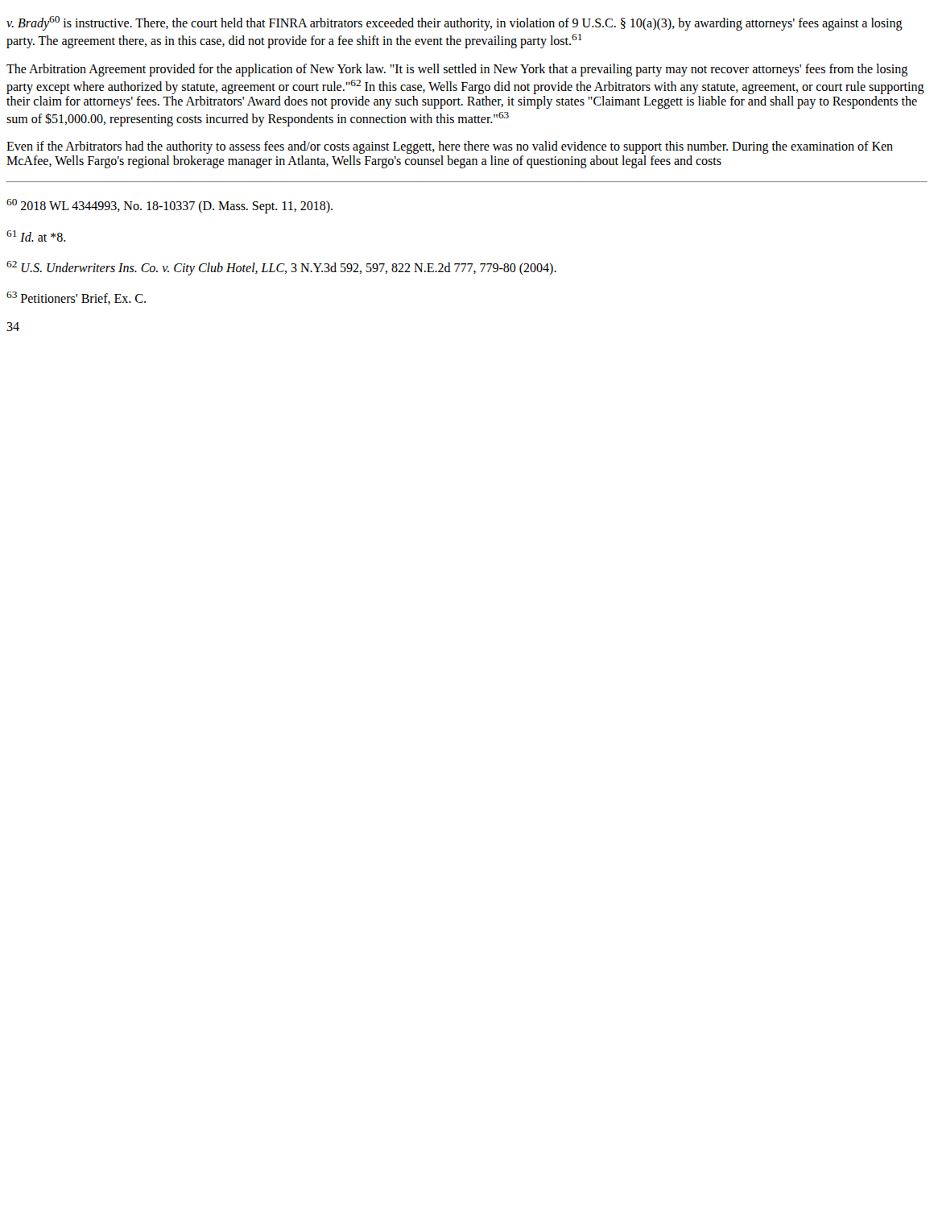v. Brady60 is instructive. There, the court held that FINRA arbitrators exceeded their authority, in violation of 9 U.S.C. § 10(a)(3), by awarding attorneys' fees against a losing party. The agreement there, as in this case, did not provide for a fee shift in the event the prevailing party lost.61
The Arbitration Agreement provided for the application of New York law. "It is well settled in New York that a prevailing party may not recover attorneys' fees from the losing party except where authorized by statute, agreement or court rule."62 In this case, Wells Fargo did not provide the Arbitrators with any statute, agreement, or court rule supporting their claim for attorneys' fees. The Arbitrators' Award does not provide any such support. Rather, it simply states "Claimant Leggett is liable for and shall pay to Respondents the sum of $51,000.00, representing costs incurred by Respondents in connection with this matter."63
Even if the Arbitrators had the authority to assess fees and/or costs against Leggett, here there was no valid evidence to support this number. During the examination of Ken McAfee, Wells Fargo's regional brokerage manager in Atlanta, Wells Fargo's counsel began a line of questioning about legal fees and costs
60 2018 WL 4344993, No. 18-10337 (D. Mass. Sept. 11, 2018).
61 Id. at *8.
62 U.S. Underwriters Ins. Co. v. City Club Hotel, LLC, 3 N.Y.3d 592, 597, 822 N.E.2d 777, 779-80 (2004).
63 Petitioners' Brief, Ex. C.
34